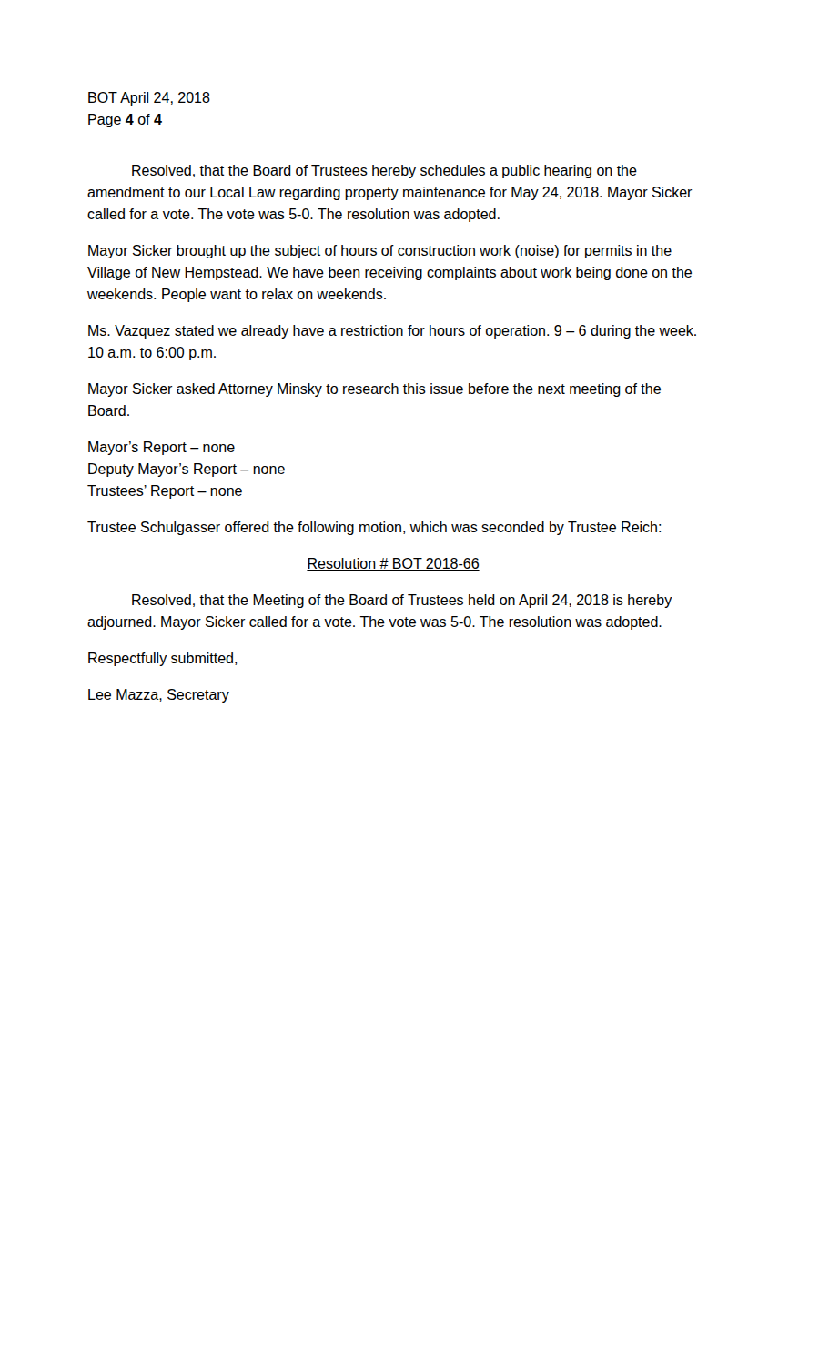BOT April 24, 2018
Page 4 of 4
Resolved, that the Board of Trustees hereby schedules a public hearing on the amendment to our Local Law regarding property maintenance for May 24, 2018. Mayor Sicker called for a vote. The vote was 5-0. The resolution was adopted.
Mayor Sicker brought up the subject of hours of construction work (noise) for permits in the Village of New Hempstead. We have been receiving complaints about work being done on the weekends. People want to relax on weekends.
Ms. Vazquez stated we already have a restriction for hours of operation. 9 – 6 during the week. 10 a.m. to 6:00 p.m.
Mayor Sicker asked Attorney Minsky to research this issue before the next meeting of the Board.
Mayor’s Report – none
Deputy Mayor’s Report – none
Trustees’ Report – none
Trustee Schulgasser offered the following motion, which was seconded by Trustee Reich:
Resolution # BOT 2018-66
Resolved, that the Meeting of the Board of Trustees held on April 24, 2018 is hereby adjourned. Mayor Sicker called for a vote. The vote was 5-0. The resolution was adopted.
Respectfully submitted,
Lee Mazza, Secretary